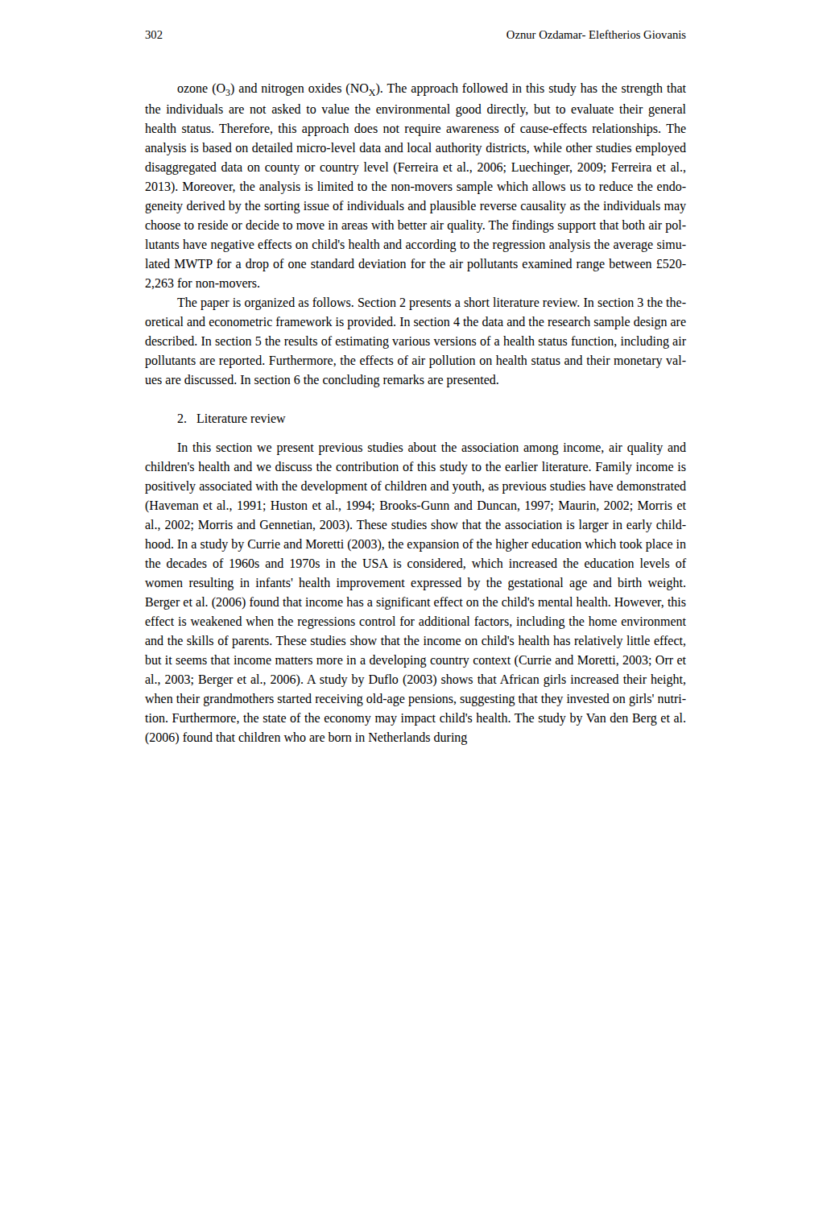302 Oznur Ozdamar- Eleftherios Giovanis
ozone (O3) and nitrogen oxides (NOX). The approach followed in this study has the strength that the individuals are not asked to value the environmental good directly, but to evaluate their general health status. Therefore, this approach does not require awareness of cause-effects relationships. The analysis is based on detailed micro-level data and local authority districts, while other studies employed disaggregated data on county or country level (Ferreira et al., 2006; Luechinger, 2009; Ferreira et al., 2013). Moreover, the analysis is limited to the non-movers sample which allows us to reduce the endogeneity derived by the sorting issue of individuals and plausible reverse causality as the individuals may choose to reside or decide to move in areas with better air quality. The findings support that both air pollutants have negative effects on child's health and according to the regression analysis the average simulated MWTP for a drop of one standard deviation for the air pollutants examined range between £520-2,263 for non-movers.
The paper is organized as follows. Section 2 presents a short literature review. In section 3 the theoretical and econometric framework is provided. In section 4 the data and the research sample design are described. In section 5 the results of estimating various versions of a health status function, including air pollutants are reported. Furthermore, the effects of air pollution on health status and their monetary values are discussed. In section 6 the concluding remarks are presented.
2. Literature review
In this section we present previous studies about the association among income, air quality and children's health and we discuss the contribution of this study to the earlier literature. Family income is positively associated with the development of children and youth, as previous studies have demonstrated (Haveman et al., 1991; Huston et al., 1994; Brooks-Gunn and Duncan, 1997; Maurin, 2002; Morris et al., 2002; Morris and Gennetian, 2003). These studies show that the association is larger in early childhood. In a study by Currie and Moretti (2003), the expansion of the higher education which took place in the decades of 1960s and 1970s in the USA is considered, which increased the education levels of women resulting in infants' health improvement expressed by the gestational age and birth weight. Berger et al. (2006) found that income has a significant effect on the child's mental health. However, this effect is weakened when the regressions control for additional factors, including the home environment and the skills of parents. These studies show that the income on child's health has relatively little effect, but it seems that income matters more in a developing country context (Currie and Moretti, 2003; Orr et al., 2003; Berger et al., 2006). A study by Duflo (2003) shows that African girls increased their height, when their grandmothers started receiving old-age pensions, suggesting that they invested on girls' nutrition. Furthermore, the state of the economy may impact child's health. The study by Van den Berg et al. (2006) found that children who are born in Netherlands during